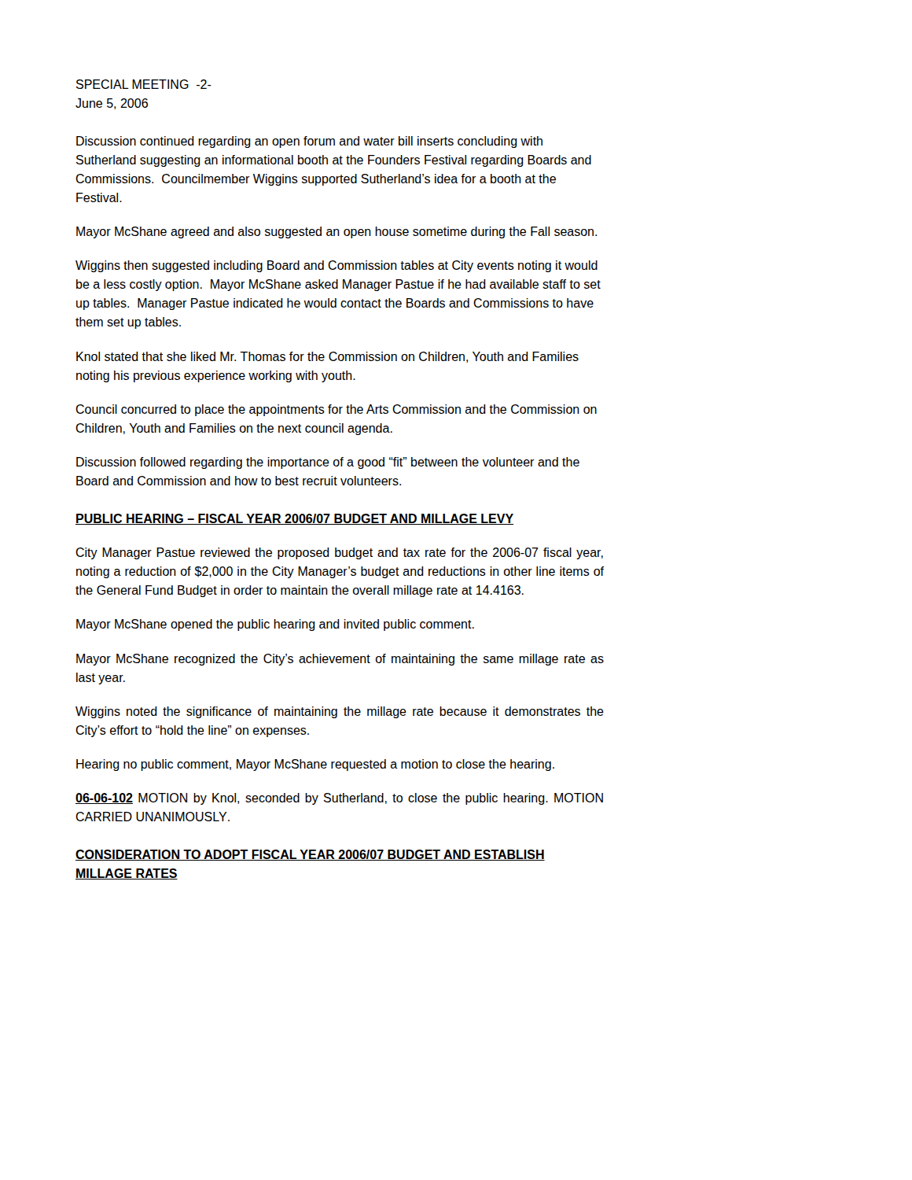SPECIAL MEETING -2-
June 5, 2006
Discussion continued regarding an open forum and water bill inserts concluding with Sutherland suggesting an informational booth at the Founders Festival regarding Boards and Commissions. Councilmember Wiggins supported Sutherland’s idea for a booth at the Festival.
Mayor McShane agreed and also suggested an open house sometime during the Fall season.
Wiggins then suggested including Board and Commission tables at City events noting it would be a less costly option. Mayor McShane asked Manager Pastue if he had available staff to set up tables. Manager Pastue indicated he would contact the Boards and Commissions to have them set up tables.
Knol stated that she liked Mr. Thomas for the Commission on Children, Youth and Families noting his previous experience working with youth.
Council concurred to place the appointments for the Arts Commission and the Commission on Children, Youth and Families on the next council agenda.
Discussion followed regarding the importance of a good “fit” between the volunteer and the Board and Commission and how to best recruit volunteers.
PUBLIC HEARING – FISCAL YEAR 2006/07 BUDGET AND MILLAGE LEVY
City Manager Pastue reviewed the proposed budget and tax rate for the 2006-07 fiscal year, noting a reduction of $2,000 in the City Manager’s budget and reductions in other line items of the General Fund Budget in order to maintain the overall millage rate at 14.4163.
Mayor McShane opened the public hearing and invited public comment.
Mayor McShane recognized the City’s achievement of maintaining the same millage rate as last year.
Wiggins noted the significance of maintaining the millage rate because it demonstrates the City’s effort to “hold the line” on expenses.
Hearing no public comment, Mayor McShane requested a motion to close the hearing.
06-06-102 MOTION by Knol, seconded by Sutherland, to close the public hearing. MOTION CARRIED UNANIMOUSLY.
CONSIDERATION TO ADOPT FISCAL YEAR 2006/07 BUDGET AND ESTABLISH MILLAGE RATES